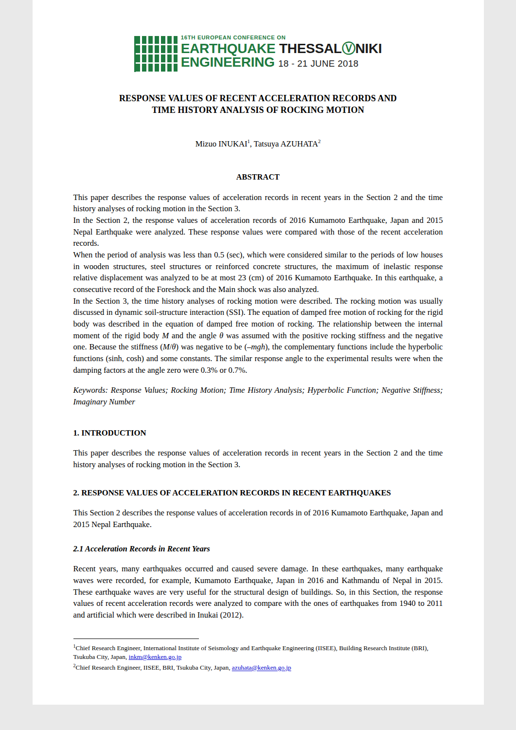16TH EUROPEAN CONFERENCE ON
EARTHQUAKE THESSALⓋNIKI
ENGINEERING 18 - 21 JUNE 2018
Response Values of Recent Acceleration Records and
Time History Analysis of Rocking Motion
Mizuo INUKAI1, Tatsuya AZUHATA2
ABSTRACT
This paper describes the response values of acceleration records in recent years in the Section 2 and the time history analyses of rocking motion in the Section 3.
In the Section 2, the response values of acceleration records of 2016 Kumamoto Earthquake, Japan and 2015 Nepal Earthquake were analyzed. These response values were compared with those of the recent acceleration records.
When the period of analysis was less than 0.5 (sec), which were considered similar to the periods of low houses in wooden structures, steel structures or reinforced concrete structures, the maximum of inelastic response relative displacement was analyzed to be at most 23 (cm) of 2016 Kumamoto Earthquake. In this earthquake, a consecutive record of the Foreshock and the Main shock was also analyzed.
In the Section 3, the time history analyses of rocking motion were described. The rocking motion was usually discussed in dynamic soil-structure interaction (SSI). The equation of damped free motion of rocking for the rigid body was described in the equation of damped free motion of rocking. The relationship between the internal moment of the rigid body M and the angle θ was assumed with the positive rocking stiffness and the negative one. Because the stiffness (M/θ) was negative to be (–mgh), the complementary functions include the hyperbolic functions (sinh, cosh) and some constants. The similar response angle to the experimental results were when the damping factors at the angle zero were 0.3% or 0.7%.
Keywords: Response Values; Rocking Motion; Time History Analysis; Hyperbolic Function; Negative Stiffness; Imaginary Number
1. INTRODUCTION
This paper describes the response values of acceleration records in recent years in the Section 2 and the time history analyses of rocking motion in the Section 3.
2. RESPONSE VALUES OF ACCELERATION RECORDS IN RECENT EARTHQUAKES
This Section 2 describes the response values of acceleration records in of 2016 Kumamoto Earthquake, Japan and 2015 Nepal Earthquake.
2.1 Acceleration Records in Recent Years
Recent years, many earthquakes occurred and caused severe damage. In these earthquakes, many earthquake waves were recorded, for example, Kumamoto Earthquake, Japan in 2016 and Kathmandu of Nepal in 2015. These earthquake waves are very useful for the structural design of buildings. So, in this Section, the response values of recent acceleration records were analyzed to compare with the ones of earthquakes from 1940 to 2011 and artificial which were described in Inukai (2012).
1Chief Research Engineer, International Institute of Seismology and Earthquake Engineering (IISEE), Building Research Institute (BRI), Tsukuba City, Japan, inkm@kenken.go.jp
2Chief Research Engineer, IISEE, BRI, Tsukuba City, Japan, azuhata@kenken.go.jp